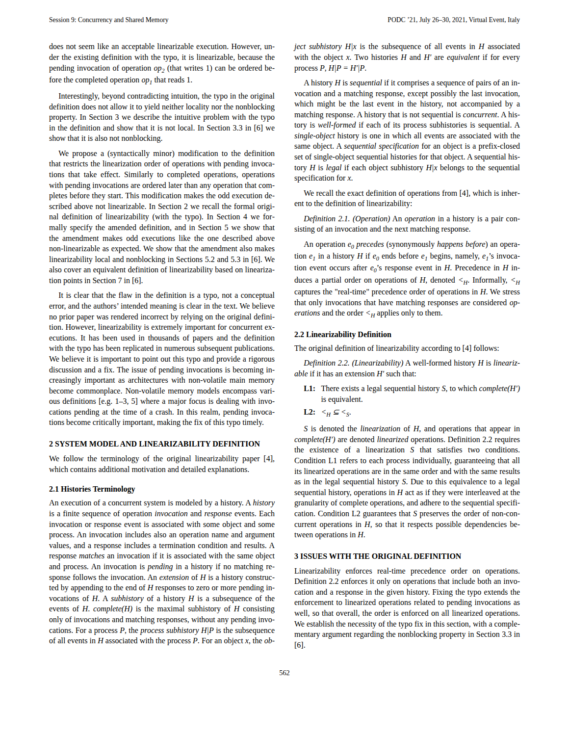Session 9: Concurrency and Shared Memory
PODC ’21, July 26–30, 2021, Virtual Event, Italy
does not seem like an acceptable linearizable execution. However, under the existing definition with the typo, it is linearizable, because the pending invocation of operation op2 (that writes 1) can be ordered before the completed operation op1 that reads 1.
Interestingly, beyond contradicting intuition, the typo in the original definition does not allow it to yield neither locality nor the nonblocking property. In Section 3 we describe the intuitive problem with the typo in the definition and show that it is not local. In Section 3.3 in [6] we show that it is also not nonblocking.
We propose a (syntactically minor) modification to the definition that restricts the linearization order of operations with pending invocations that take effect. Similarly to completed operations, operations with pending invocations are ordered later than any operation that completes before they start. This modification makes the odd execution described above not linearizable. In Section 2 we recall the formal original definition of linearizability (with the typo). In Section 4 we formally specify the amended definition, and in Section 5 we show that the amendment makes odd executions like the one described above non-linearizable as expected. We show that the amendment also makes linearizability local and nonblocking in Sections 5.2 and 5.3 in [6]. We also cover an equivalent definition of linearizability based on linearization points in Section 7 in [6].
It is clear that the flaw in the definition is a typo, not a conceptual error, and the authors’ intended meaning is clear in the text. We believe no prior paper was rendered incorrect by relying on the original definition. However, linearizability is extremely important for concurrent executions. It has been used in thousands of papers and the definition with the typo has been replicated in numerous subsequent publications. We believe it is important to point out this typo and provide a rigorous discussion and a fix. The issue of pending invocations is becoming increasingly important as architectures with non-volatile main memory become commonplace. Non-volatile memory models encompass various definitions [e.g. 1–3, 5] where a major focus is dealing with invocations pending at the time of a crash. In this realm, pending invocations become critically important, making the fix of this typo timely.
2 SYSTEM MODEL AND LINEARIZABILITY DEFINITION
We follow the terminology of the original linearizability paper [4], which contains additional motivation and detailed explanations.
2.1 Histories Terminology
An execution of a concurrent system is modeled by a history. A history is a finite sequence of operation invocation and response events. Each invocation or response event is associated with some object and some process. An invocation includes also an operation name and argument values, and a response includes a termination condition and results. A response matches an invocation if it is associated with the same object and process. An invocation is pending in a history if no matching response follows the invocation. An extension of H is a history constructed by appending to the end of H responses to zero or more pending invocations of H. A subhistory of a history H is a subsequence of the events of H. complete(H) is the maximal subhistory of H consisting only of invocations and matching responses, without any pending invocations. For a process P, the process subhistory H|P is the subsequence of all events in H associated with the process P. For an object x, the object subhistory H|x is the subsequence of all events in H associated with the object x. Two histories H and H′ are equivalent if for every process P, H|P = H′|P.
A history H is sequential if it comprises a sequence of pairs of an invocation and a matching response, except possibly the last invocation, which might be the last event in the history, not accompanied by a matching response. A history that is not sequential is concurrent. A history is well-formed if each of its process subhistories is sequential. A single-object history is one in which all events are associated with the same object. A sequential specification for an object is a prefix-closed set of single-object sequential histories for that object. A sequential history H is legal if each object subhistory H|x belongs to the sequential specification for x.
We recall the exact definition of operations from [4], which is inherent to the definition of linearizability:
Definition 2.1. (Operation) An operation in a history is a pair consisting of an invocation and the next matching response.
An operation e0 precedes (synonymously happens before) an operation e1 in a history H if e0 ends before e1 begins, namely, e1’s invocation event occurs after e0’s response event in H. Precedence in H induces a partial order on operations of H, denoted <H. Informally, <H captures the "real-time" precedence order of operations in H. We stress that only invocations that have matching responses are considered operations and the order <H applies only to them.
2.2 Linearizability Definition
The original definition of linearizability according to [4] follows:
Definition 2.2. (Linearizability) A well-formed history H is linearizable if it has an extension H′ such that:
L1:
There exists a legal sequential history S, to which complete(H′) is equivalent.
L2:
<H ⊆ <S.
S is denoted the linearization of H, and operations that appear in complete(H′) are denoted linearized operations. Definition 2.2 requires the existence of a linearization S that satisfies two conditions. Condition L1 refers to each process individually, guaranteeing that all its linearized operations are in the same order and with the same results as in the legal sequential history S. Due to this equivalence to a legal sequential history, operations in H act as if they were interleaved at the granularity of complete operations, and adhere to the sequential specification. Condition L2 guarantees that S preserves the order of non-concurrent operations in H, so that it respects possible dependencies between operations in H.
3 ISSUES WITH THE ORIGINAL DEFINITION
Linearizability enforces real-time precedence order on operations. Definition 2.2 enforces it only on operations that include both an invocation and a response in the given history. Fixing the typo extends the enforcement to linearized operations related to pending invocations as well, so that overall, the order is enforced on all linearized operations. We establish the necessity of the typo fix in this section, with a complementary argument regarding the nonblocking property in Section 3.3 in [6].
562